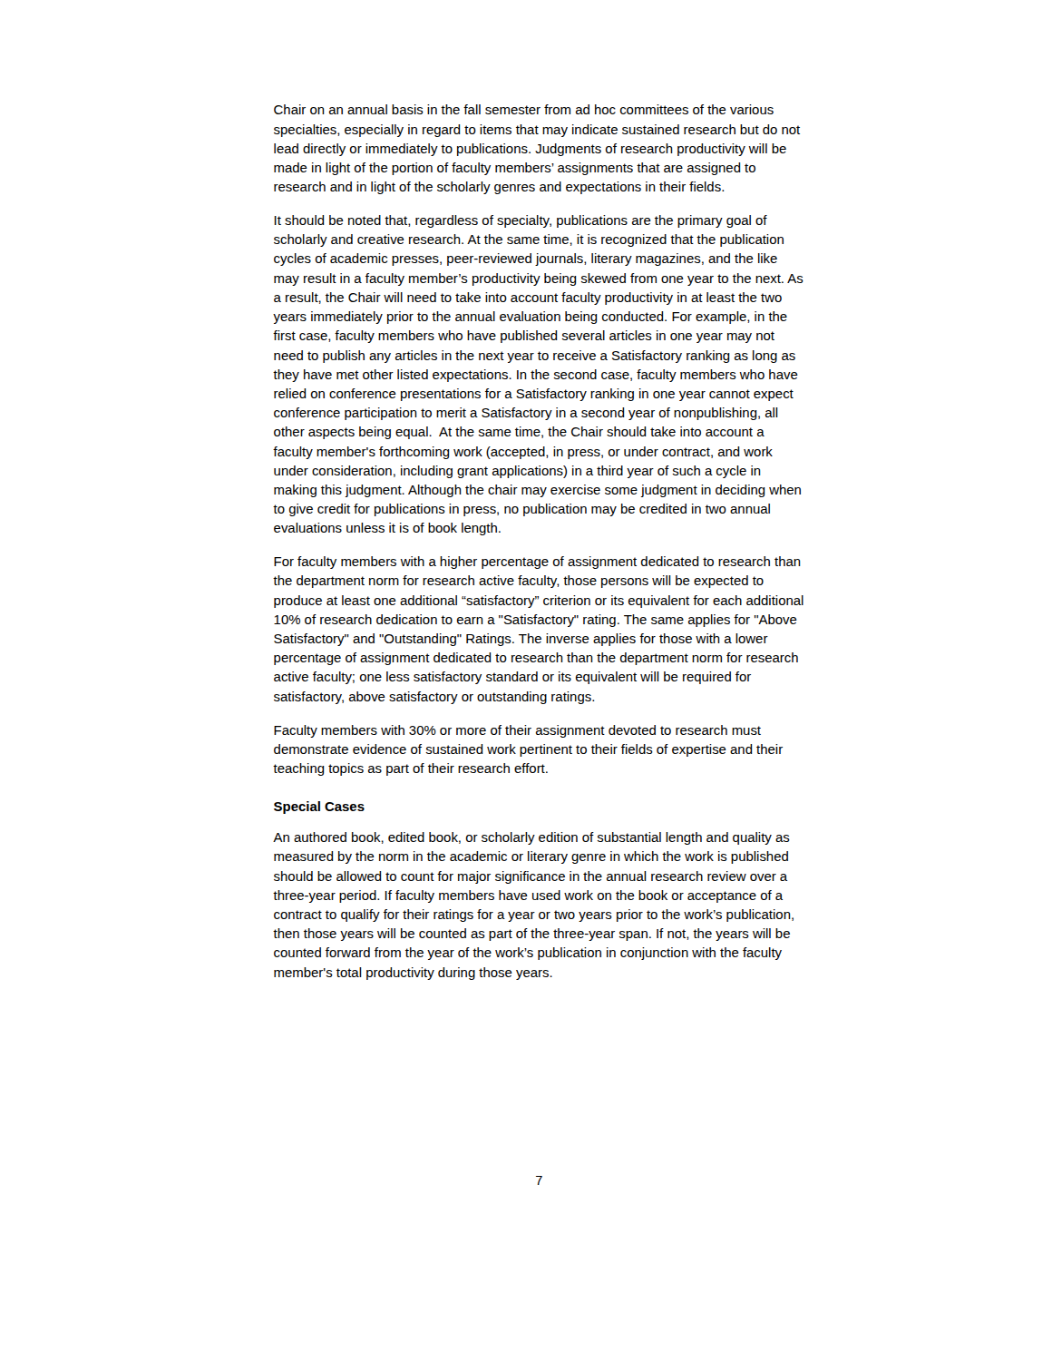Chair on an annual basis in the fall semester from ad hoc committees of the various specialties, especially in regard to items that may indicate sustained research but do not lead directly or immediately to publications. Judgments of research productivity will be made in light of the portion of faculty members’ assignments that are assigned to research and in light of the scholarly genres and expectations in their fields.
It should be noted that, regardless of specialty, publications are the primary goal of scholarly and creative research. At the same time, it is recognized that the publication cycles of academic presses, peer-reviewed journals, literary magazines, and the like may result in a faculty member’s productivity being skewed from one year to the next. As a result, the Chair will need to take into account faculty productivity in at least the two years immediately prior to the annual evaluation being conducted. For example, in the first case, faculty members who have published several articles in one year may not need to publish any articles in the next year to receive a Satisfactory ranking as long as they have met other listed expectations. In the second case, faculty members who have relied on conference presentations for a Satisfactory ranking in one year cannot expect conference participation to merit a Satisfactory in a second year of nonpublishing, all other aspects being equal. At the same time, the Chair should take into account a faculty member's forthcoming work (accepted, in press, or under contract, and work under consideration, including grant applications) in a third year of such a cycle in making this judgment. Although the chair may exercise some judgment in deciding when to give credit for publications in press, no publication may be credited in two annual evaluations unless it is of book length.
For faculty members with a higher percentage of assignment dedicated to research than the department norm for research active faculty, those persons will be expected to produce at least one additional “satisfactory” criterion or its equivalent for each additional 10% of research dedication to earn a "Satisfactory" rating. The same applies for "Above Satisfactory" and "Outstanding" Ratings. The inverse applies for those with a lower percentage of assignment dedicated to research than the department norm for research active faculty; one less satisfactory standard or its equivalent will be required for satisfactory, above satisfactory or outstanding ratings.
Faculty members with 30% or more of their assignment devoted to research must demonstrate evidence of sustained work pertinent to their fields of expertise and their teaching topics as part of their research effort.
Special Cases
An authored book, edited book, or scholarly edition of substantial length and quality as measured by the norm in the academic or literary genre in which the work is published should be allowed to count for major significance in the annual research review over a three-year period. If faculty members have used work on the book or acceptance of a contract to qualify for their ratings for a year or two years prior to the work’s publication, then those years will be counted as part of the three-year span. If not, the years will be counted forward from the year of the work’s publication in conjunction with the faculty member's total productivity during those years.
7